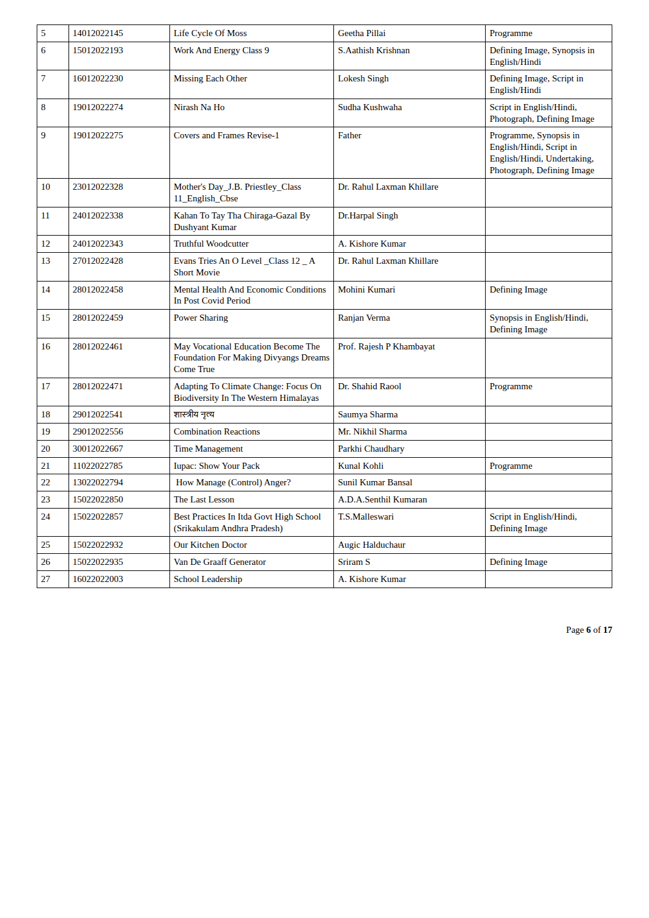| 5 | 14012022145 | Life Cycle Of Moss | Geetha Pillai | Programme |
| 6 | 15012022193 | Work And Energy Class 9 | S.Aathish Krishnan | Defining Image, Synopsis in English/Hindi |
| 7 | 16012022230 | Missing Each Other | Lokesh Singh | Defining Image, Script in English/Hindi |
| 8 | 19012022274 | Nirash Na Ho | Sudha Kushwaha | Script in English/Hindi, Photograph, Defining Image |
| 9 | 19012022275 | Covers and Frames Revise-1 | Father | Programme, Synopsis in English/Hindi, Script in English/Hindi, Undertaking, Photograph, Defining Image |
| 10 | 23012022328 | Mother's Day_J.B. Priestley_Class 11_English_Cbse | Dr. Rahul Laxman Khillare | |
| 11 | 24012022338 | Kahan To Tay Tha Chiraga-Gazal By Dushyant Kumar | Dr.Harpal Singh | |
| 12 | 24012022343 | Truthful Woodcutter | A. Kishore Kumar | |
| 13 | 27012022428 | Evans Tries An O Level _Class 12 _ A Short Movie | Dr. Rahul Laxman Khillare | |
| 14 | 28012022458 | Mental Health And Economic Conditions In Post Covid Period | Mohini Kumari | Defining Image |
| 15 | 28012022459 | Power Sharing | Ranjan Verma | Synopsis in English/Hindi, Defining Image |
| 16 | 28012022461 | May Vocational Education Become The Foundation For Making Divyangs Dreams Come True | Prof. Rajesh P Khambayat | |
| 17 | 28012022471 | Adapting To Climate Change: Focus On Biodiversity In The Western Himalayas | Dr. Shahid Raool | Programme |
| 18 | 29012022541 | शास्त्रीय नृत्य | Saumya Sharma | |
| 19 | 29012022556 | Combination Reactions | Mr. Nikhil Sharma | |
| 20 | 30012022667 | Time Management | Parkhi Chaudhary | |
| 21 | 11022022785 | Iupac: Show Your Pack | Kunal Kohli | Programme |
| 22 | 13022022794 | How Manage (Control) Anger? | Sunil Kumar Bansal | |
| 23 | 15022022850 | The Last Lesson | A.D.A.Senthil Kumaran | |
| 24 | 15022022857 | Best Practices In Itda Govt High School (Srikakulam Andhra Pradesh) | T.S.Malleswari | Script in English/Hindi, Defining Image |
| 25 | 15022022932 | Our Kitchen Doctor | Augic Halduchaur | |
| 26 | 15022022935 | Van De Graaff Generator | Sriram S | Defining Image |
| 27 | 16022022003 | School Leadership | A. Kishore Kumar | |
Page 6 of 17